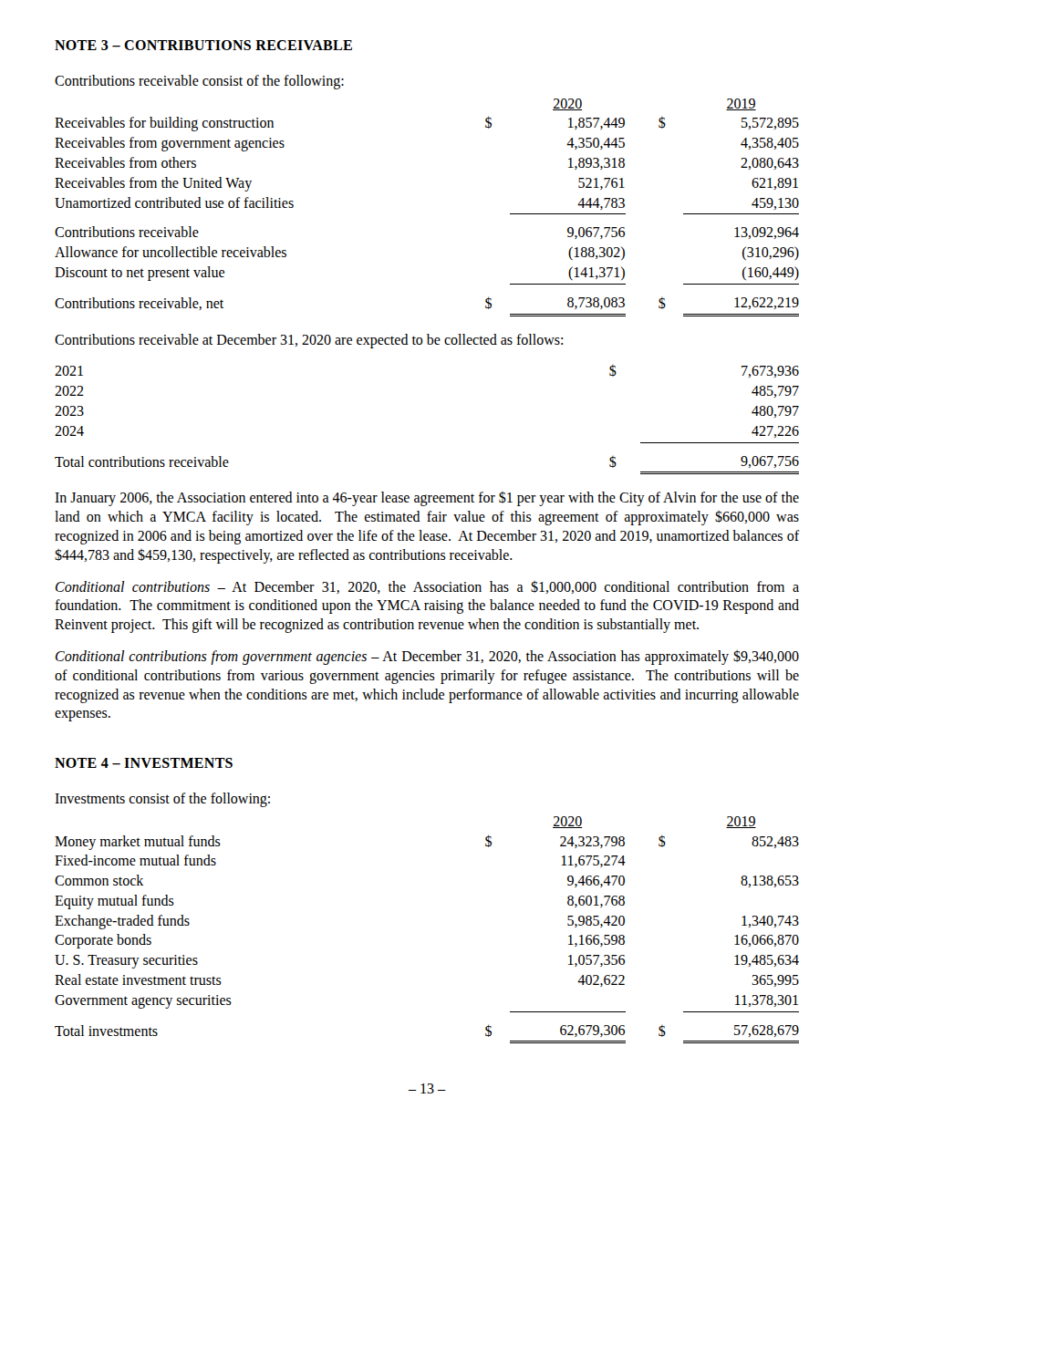NOTE 3 – CONTRIBUTIONS RECEIVABLE
Contributions receivable consist of the following:
| | | 2020 | | | 2019 |
| Receivables for building construction | $ | 1,857,449 | | $ | 5,572,895 |
| Receivables from government agencies | | 4,350,445 | | | 4,358,405 |
| Receivables from others | | 1,893,318 | | | 2,080,643 |
| Receivables from the United Way | | 521,761 | | | 621,891 |
| Unamortized contributed use of facilities | | 444,783 | | | 459,130 |
| Contributions receivable | | 9,067,756 | | | 13,092,964 |
| Allowance for uncollectible receivables | | (188,302) | | | (310,296) |
| Discount to net present value | | (141,371) | | | (160,449) |
| Contributions receivable, net | $ | 8,738,083 | | $ | 12,622,219 |
Contributions receivable at December 31, 2020 are expected to be collected as follows:
| 2021 | $ | 7,673,936 |
| 2022 | | 485,797 |
| 2023 | | 480,797 |
| 2024 | | 427,226 |
| Total contributions receivable | $ | 9,067,756 |
In January 2006, the Association entered into a 46-year lease agreement for $1 per year with the City of Alvin for the use of the land on which a YMCA facility is located. The estimated fair value of this agreement of approximately $660,000 was recognized in 2006 and is being amortized over the life of the lease. At December 31, 2020 and 2019, unamortized balances of $444,783 and $459,130, respectively, are reflected as contributions receivable.
Conditional contributions – At December 31, 2020, the Association has a $1,000,000 conditional contribution from a foundation. The commitment is conditioned upon the YMCA raising the balance needed to fund the COVID-19 Respond and Reinvent project. This gift will be recognized as contribution revenue when the condition is substantially met.
Conditional contributions from government agencies – At December 31, 2020, the Association has approximately $9,340,000 of conditional contributions from various government agencies primarily for refugee assistance. The contributions will be recognized as revenue when the conditions are met, which include performance of allowable activities and incurring allowable expenses.
NOTE 4 – INVESTMENTS
Investments consist of the following:
| | | 2020 | | | 2019 |
| Money market mutual funds | $ | 24,323,798 | | $ | 852,483 |
| Fixed-income mutual funds | | 11,675,274 | | | |
| Common stock | | 9,466,470 | | | 8,138,653 |
| Equity mutual funds | | 8,601,768 | | | |
| Exchange-traded funds | | 5,985,420 | | | 1,340,743 |
| Corporate bonds | | 1,166,598 | | | 16,066,870 |
| U. S. Treasury securities | | 1,057,356 | | | 19,485,634 |
| Real estate investment trusts | | 402,622 | | | 365,995 |
| Government agency securities | | | | | 11,378,301 |
| Total investments | $ | 62,679,306 | | $ | 57,628,679 |
– 13 –